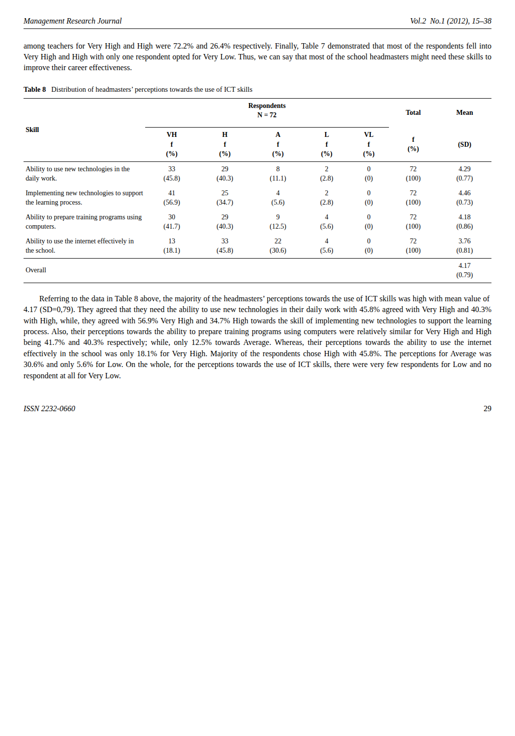Management Research Journal Vol.2 No.1 (2012), 15–38
among teachers for Very High and High were 72.2% and 26.4% respectively. Finally, Table 7 demonstrated that most of the respondents fell into Very High and High with only one respondent opted for Very Low. Thus, we can say that most of the school headmasters might need these skills to improve their career effectiveness.
Table 8 Distribution of headmasters’ perceptions towards the use of ICT skills
| Skill | Respondents N = 72 | Total | Mean |
| --- | --- | --- | --- |
| VH f (%) | H f (%) | A f (%) | L f (%) | VL f (%) | f (%) | (SD) |
| Ability to use new technologies in the daily work. | 33 (45.8) | 29 (40.3) | 8 (11.1) | 2 (2.8) | 0 (0) | 72 (100) | 4.29 (0.77) |
| Implementing new technologies to support the learning process. | 41 (56.9) | 25 (34.7) | 4 (5.6) | 2 (2.8) | 0 (0) | 72 (100) | 4.46 (0.73) |
| Ability to prepare training programs using computers. | 30 (41.7) | 29 (40.3) | 9 (12.5) | 4 (5.6) | 0 (0) | 72 (100) | 4.18 (0.86) |
| Ability to use the internet effectively in the school. | 13 (18.1) | 33 (45.8) | 22 (30.6) | 4 (5.6) | 0 (0) | 72 (100) | 3.76 (0.81) |
| Overall | | | | | | | 4.17 (0.79) |
Referring to the data in Table 8 above, the majority of the headmasters’ perceptions towards the use of ICT skills was high with mean value of 4.17 (SD=0,79). They agreed that they need the ability to use new technologies in their daily work with 45.8% agreed with Very High and 40.3% with High, while, they agreed with 56.9% Very High and 34.7% High towards the skill of implementing new technologies to support the learning process. Also, their perceptions towards the ability to prepare training programs using computers were relatively similar for Very High and High being 41.7% and 40.3% respectively; while, only 12.5% towards Average. Whereas, their perceptions towards the ability to use the internet effectively in the school was only 18.1% for Very High. Majority of the respondents chose High with 45.8%. The perceptions for Average was 30.6% and only 5.6% for Low. On the whole, for the perceptions towards the use of ICT skills, there were very few respondents for Low and no respondent at all for Very Low.
ISSN 2232-0660 29